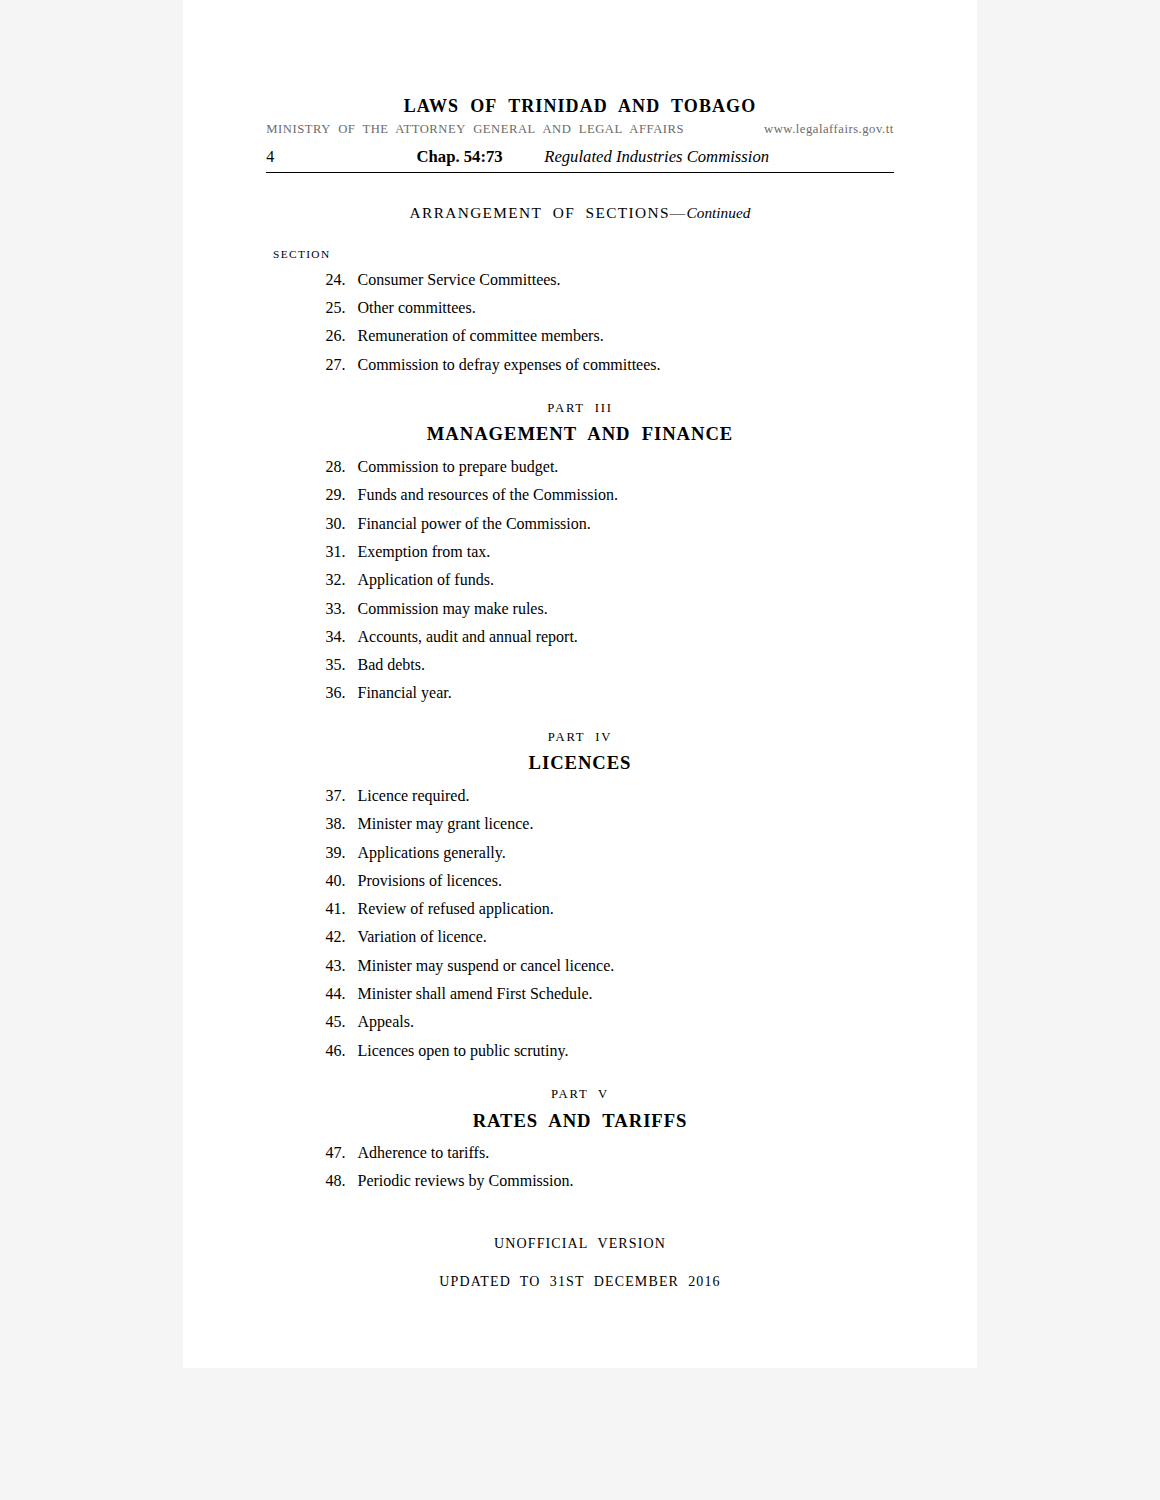LAWS OF TRINIDAD AND TOBAGO
Ministry of the Attorney General and Legal Affairs www.legalaffairs.gov.tt
4 Chap. 54:73 Regulated Industries Commission
ARRANGEMENT OF SECTIONS—Continued
SECTION
24. Consumer Service Committees.
25. Other committees.
26. Remuneration of committee members.
27. Commission to defray expenses of committees.
PART III MANAGEMENT AND FINANCE
28. Commission to prepare budget.
29. Funds and resources of the Commission.
30. Financial power of the Commission.
31. Exemption from tax.
32. Application of funds.
33. Commission may make rules.
34. Accounts, audit and annual report.
35. Bad debts.
36. Financial year.
PART IV LICENCES
37. Licence required.
38. Minister may grant licence.
39. Applications generally.
40. Provisions of licences.
41. Review of refused application.
42. Variation of licence.
43. Minister may suspend or cancel licence.
44. Minister shall amend First Schedule.
45. Appeals.
46. Licences open to public scrutiny.
PART V RATES AND TARIFFS
47. Adherence to tariffs.
48. Periodic reviews by Commission.
UNOFFICIAL VERSION
UPDATED TO 31ST DECEMBER 2016